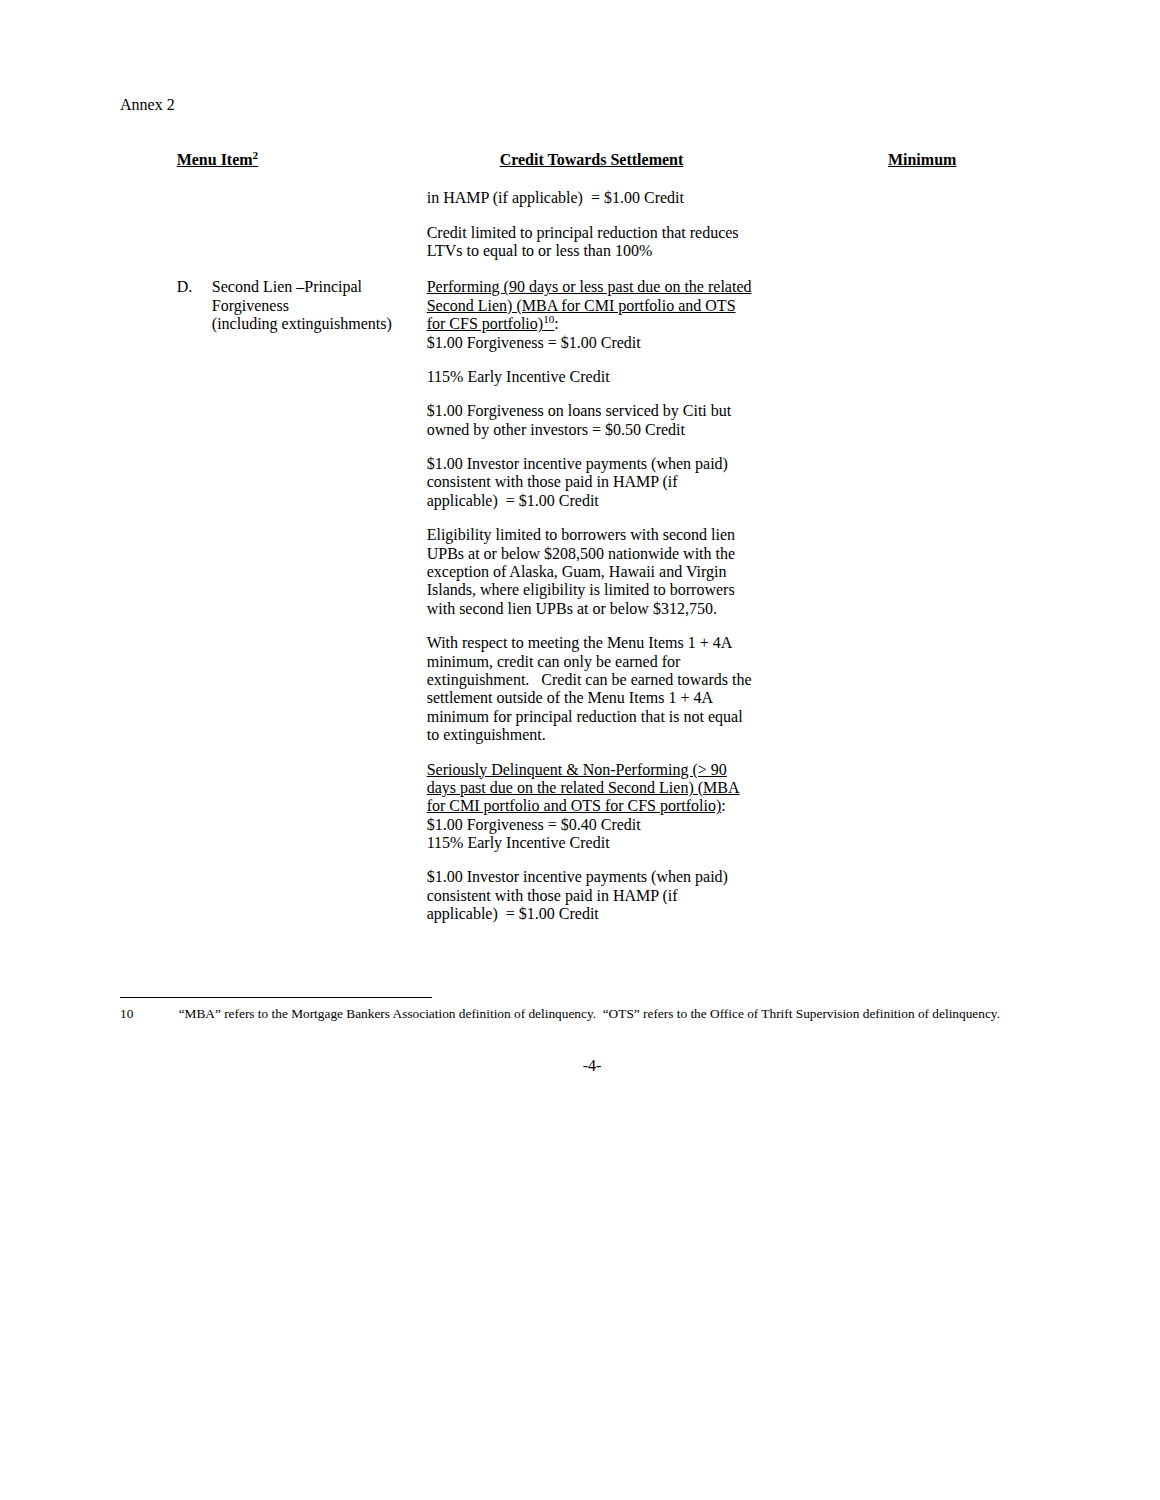Annex 2
| Menu Item 2 | Credit Towards Settlement | Minimum |
| --- | --- | --- |
| | in HAMP (if applicable) = $1.00 Credit Credit limited to principal reduction that reduces LTVs to equal to or less than 100% | |
| D. Second Lien –Principal Forgiveness (including extinguishments) | Performing (90 days or less past due on the related Second Lien) (MBA for CMI portfolio and OTS for CFS portfolio) 10 : $1.00 Forgiveness = $1.00 Credit 115% Early Incentive Credit $1.00 Forgiveness on loans serviced by Citi but owned by other investors = $0.50 Credit $1.00 Investor incentive payments (when paid) consistent with those paid in HAMP (if applicable) = $1.00 Credit Eligibility limited to borrowers with second lien UPBs at or below $208,500 nationwide with the exception of Alaska, Guam, Hawaii and Virgin Islands, where eligibility is limited to borrowers with second lien UPBs at or below $312,750. With respect to meeting the Menu Items 1 + 4A minimum, credit can only be earned for extinguishment. Credit can be earned towards the settlement outside of the Menu Items 1 + 4A minimum for principal reduction that is not equal to extinguishment. Seriously Delinquent & Non-Performing (> 90 days past due on the related Second Lien) (MBA for CMI portfolio and OTS for CFS portfolio) : $1.00 Forgiveness = $0.40 Credit 115% Early Incentive Credit $1.00 Investor incentive payments (when paid) consistent with those paid in HAMP (if applicable) = $1.00 Credit | |
10
“MBA” refers to the Mortgage Bankers Association definition of delinquency. “OTS” refers to the Office of Thrift Supervision definition of delinquency.
-4-